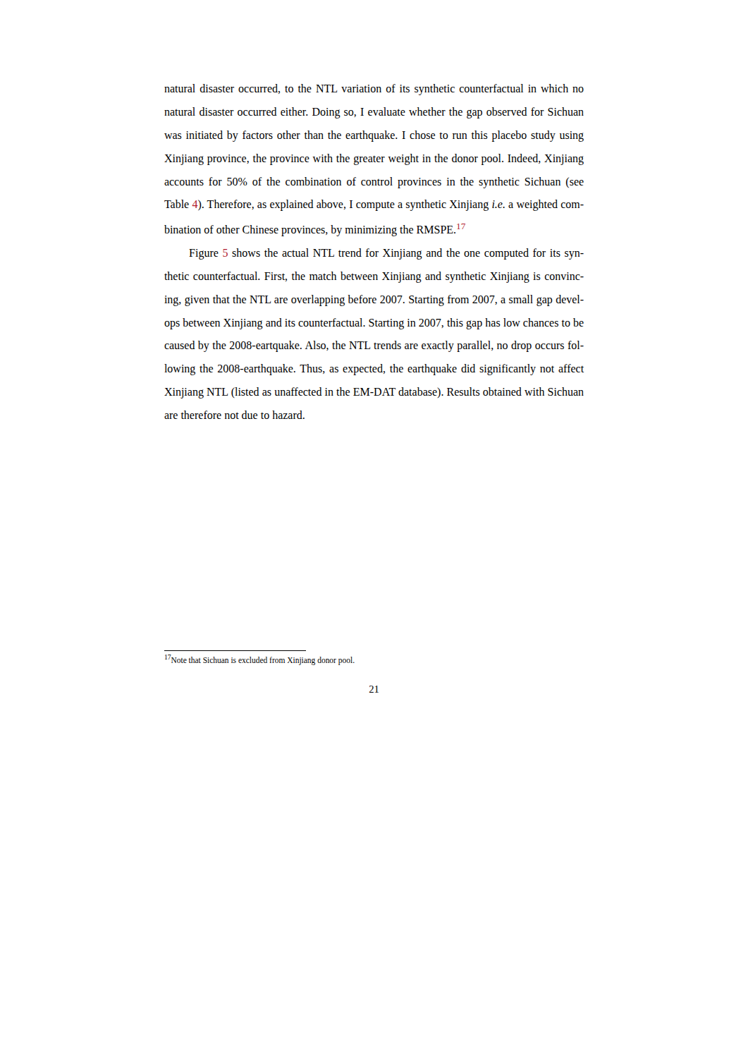natural disaster occurred, to the NTL variation of its synthetic counterfactual in which no natural disaster occurred either. Doing so, I evaluate whether the gap observed for Sichuan was initiated by factors other than the earthquake. I chose to run this placebo study using Xinjiang province, the province with the greater weight in the donor pool. Indeed, Xinjiang accounts for 50% of the combination of control provinces in the synthetic Sichuan (see Table 4). Therefore, as explained above, I compute a synthetic Xinjiang i.e. a weighted combination of other Chinese provinces, by minimizing the RMSPE.17
Figure 5 shows the actual NTL trend for Xinjiang and the one computed for its synthetic counterfactual. First, the match between Xinjiang and synthetic Xinjiang is convincing, given that the NTL are overlapping before 2007. Starting from 2007, a small gap develops between Xinjiang and its counterfactual. Starting in 2007, this gap has low chances to be caused by the 2008-eartquake. Also, the NTL trends are exactly parallel, no drop occurs following the 2008-earthquake. Thus, as expected, the earthquake did significantly not affect Xinjiang NTL (listed as unaffected in the EM-DAT database). Results obtained with Sichuan are therefore not due to hazard.
17Note that Sichuan is excluded from Xinjiang donor pool.
21